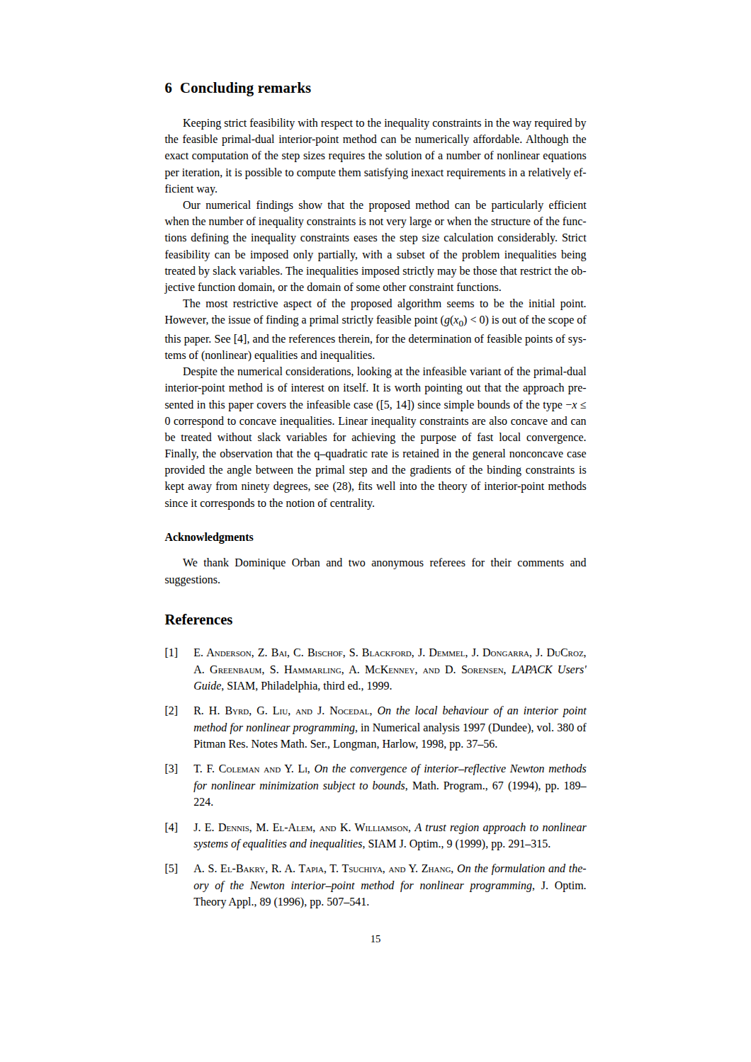6 Concluding remarks
Keeping strict feasibility with respect to the inequality constraints in the way required by the feasible primal-dual interior-point method can be numerically affordable. Although the exact computation of the step sizes requires the solution of a number of nonlinear equations per iteration, it is possible to compute them satisfying inexact requirements in a relatively efficient way.
Our numerical findings show that the proposed method can be particularly efficient when the number of inequality constraints is not very large or when the structure of the functions defining the inequality constraints eases the step size calculation considerably. Strict feasibility can be imposed only partially, with a subset of the problem inequalities being treated by slack variables. The inequalities imposed strictly may be those that restrict the objective function domain, or the domain of some other constraint functions.
The most restrictive aspect of the proposed algorithm seems to be the initial point. However, the issue of finding a primal strictly feasible point (g(x0) < 0) is out of the scope of this paper. See [4], and the references therein, for the determination of feasible points of systems of (nonlinear) equalities and inequalities.
Despite the numerical considerations, looking at the infeasible variant of the primal-dual interior-point method is of interest on itself. It is worth pointing out that the approach presented in this paper covers the infeasible case ([5, 14]) since simple bounds of the type −x ≤ 0 correspond to concave inequalities. Linear inequality constraints are also concave and can be treated without slack variables for achieving the purpose of fast local convergence. Finally, the observation that the q–quadratic rate is retained in the general nonconcave case provided the angle between the primal step and the gradients of the binding constraints is kept away from ninety degrees, see (28), fits well into the theory of interior-point methods since it corresponds to the notion of centrality.
Acknowledgments
We thank Dominique Orban and two anonymous referees for their comments and suggestions.
References
[1] E. Anderson, Z. Bai, C. Bischof, S. Blackford, J. Demmel, J. Dongarra, J. DuCroz, A. Greenbaum, S. Hammarling, A. McKenney, and D. Sorensen, LAPACK Users' Guide, SIAM, Philadelphia, third ed., 1999.
[2] R. H. Byrd, G. Liu, and J. Nocedal, On the local behaviour of an interior point method for nonlinear programming, in Numerical analysis 1997 (Dundee), vol. 380 of Pitman Res. Notes Math. Ser., Longman, Harlow, 1998, pp. 37–56.
[3] T. F. Coleman and Y. Li, On the convergence of interior–reflective Newton methods for nonlinear minimization subject to bounds, Math. Program., 67 (1994), pp. 189–224.
[4] J. E. Dennis, M. El-Alem, and K. Williamson, A trust region approach to nonlinear systems of equalities and inequalities, SIAM J. Optim., 9 (1999), pp. 291–315.
[5] A. S. El-Bakry, R. A. Tapia, T. Tsuchiya, and Y. Zhang, On the formulation and theory of the Newton interior–point method for nonlinear programming, J. Optim. Theory Appl., 89 (1996), pp. 507–541.
15